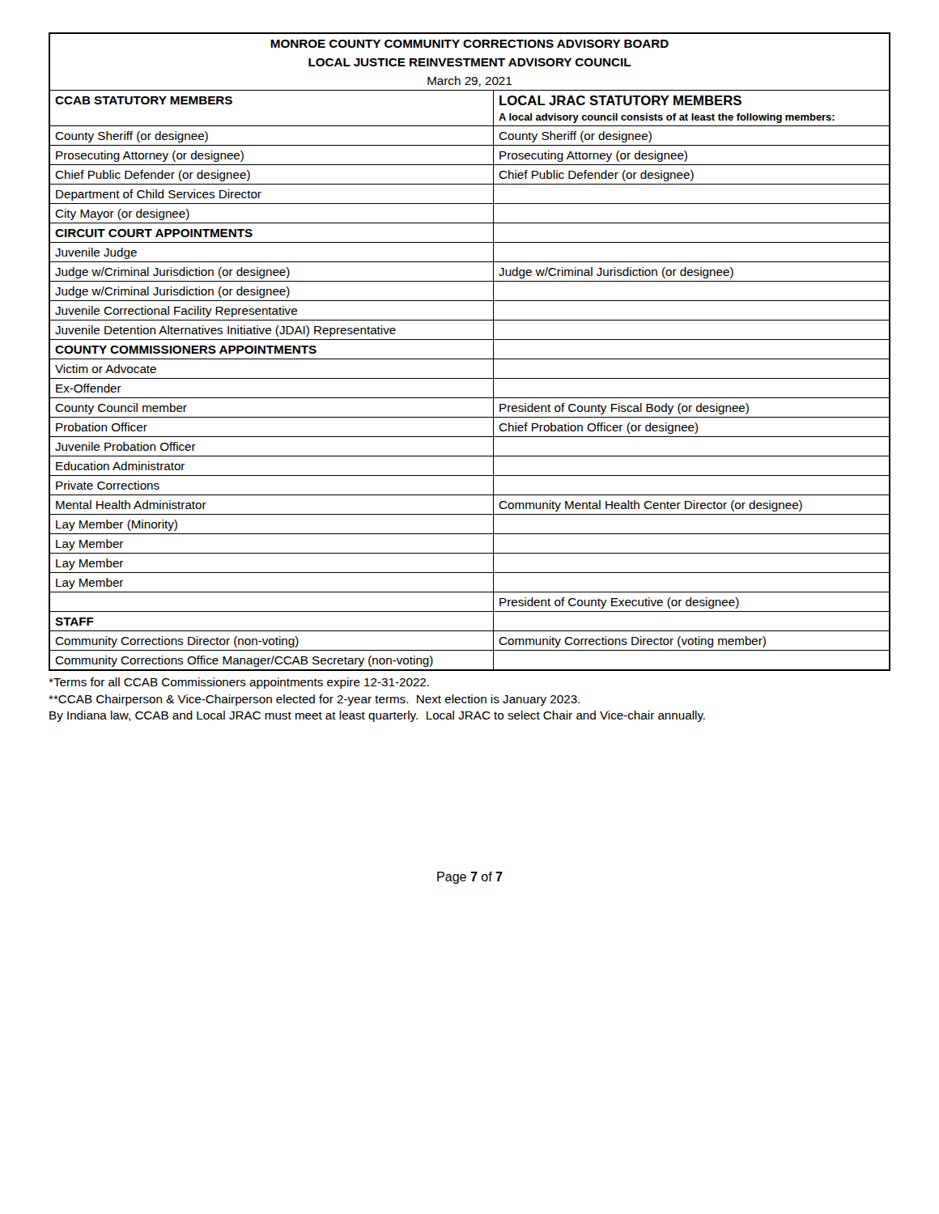| MONROE COUNTY COMMUNITY CORRECTIONS ADVISORY BOARD |
| LOCAL JUSTICE REINVESTMENT ADVISORY COUNCIL |
| March 29, 2021 |
| CCAB STATUTORY MEMBERS | LOCAL JRAC STATUTORY MEMBERS A local advisory council consists of at least the following members: |
| County Sheriff (or designee) | County Sheriff (or designee) |
| Prosecuting Attorney (or designee) | Prosecuting Attorney (or designee) |
| Chief Public Defender (or designee) | Chief Public Defender (or designee) |
| Department of Child Services Director | |
| City Mayor (or designee) | |
| CIRCUIT COURT APPOINTMENTS | |
| Juvenile Judge | |
| Judge w/Criminal Jurisdiction (or designee) | Judge w/Criminal Jurisdiction (or designee) |
| Judge w/Criminal Jurisdiction (or designee) | |
| Juvenile Correctional Facility Representative | |
| Juvenile Detention Alternatives Initiative (JDAI) Representative | |
| COUNTY COMMISSIONERS APPOINTMENTS | |
| Victim or Advocate | |
| Ex-Offender | |
| County Council member | President of County Fiscal Body (or designee) |
| Probation Officer | Chief Probation Officer (or designee) |
| Juvenile Probation Officer | |
| Education Administrator | |
| Private Corrections | |
| Mental Health Administrator | Community Mental Health Center Director (or designee) |
| Lay Member (Minority) | |
| Lay Member | |
| Lay Member | |
| Lay Member | |
| | President of County Executive (or designee) |
| STAFF | |
| Community Corrections Director (non-voting) | Community Corrections Director (voting member) |
| Community Corrections Office Manager/CCAB Secretary (non-voting) | |
*Terms for all CCAB Commissioners appointments expire 12-31-2022.
**CCAB Chairperson & Vice-Chairperson elected for 2-year terms. Next election is January 2023.
By Indiana law, CCAB and Local JRAC must meet at least quarterly. Local JRAC to select Chair and Vice-chair annually.
Page 7 of 7